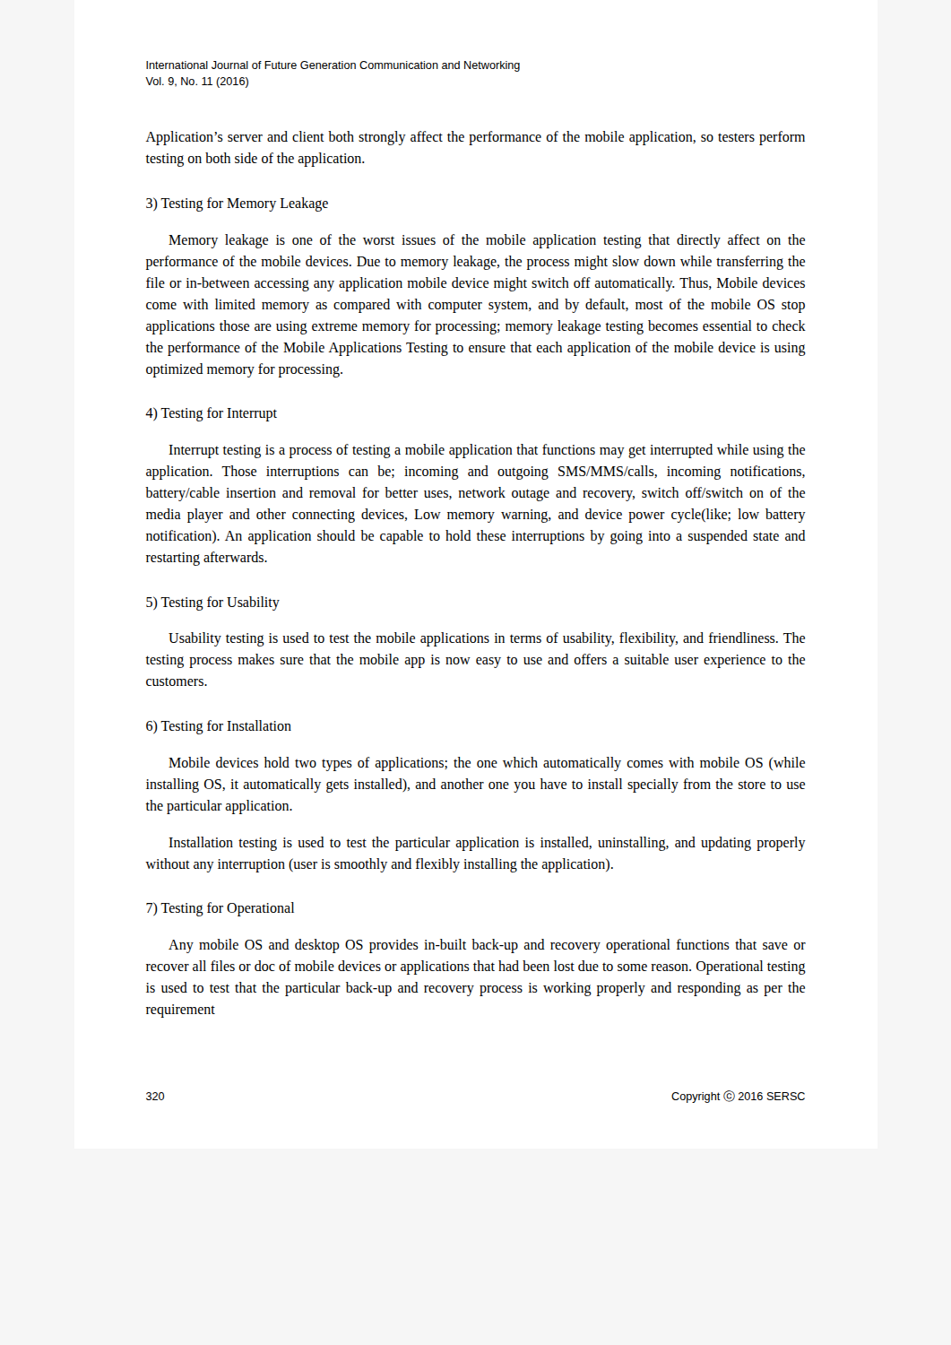International Journal of Future Generation Communication and Networking Vol. 9, No. 11 (2016)
Application’s server and client both strongly affect the performance of the mobile application, so testers perform testing on both side of the application.
3) Testing for Memory Leakage
Memory leakage is one of the worst issues of the mobile application testing that directly affect on the performance of the mobile devices. Due to memory leakage, the process might slow down while transferring the file or in-between accessing any application mobile device might switch off automatically. Thus, Mobile devices come with limited memory as compared with computer system, and by default, most of the mobile OS stop applications those are using extreme memory for processing; memory leakage testing becomes essential to check the performance of the Mobile Applications Testing to ensure that each application of the mobile device is using optimized memory for processing.
4) Testing for Interrupt
Interrupt testing is a process of testing a mobile application that functions may get interrupted while using the application. Those interruptions can be; incoming and outgoing SMS/MMS/calls, incoming notifications, battery/cable insertion and removal for better uses, network outage and recovery, switch off/switch on of the media player and other connecting devices, Low memory warning, and device power cycle(like; low battery notification). An application should be capable to hold these interruptions by going into a suspended state and restarting afterwards.
5) Testing for Usability
Usability testing is used to test the mobile applications in terms of usability, flexibility, and friendliness. The testing process makes sure that the mobile app is now easy to use and offers a suitable user experience to the customers.
6) Testing for Installation
Mobile devices hold two types of applications; the one which automatically comes with mobile OS (while installing OS, it automatically gets installed), and another one you have to install specially from the store to use the particular application.
Installation testing is used to test the particular application is installed, uninstalling, and updating properly without any interruption (user is smoothly and flexibly installing the application).
7) Testing for Operational
Any mobile OS and desktop OS provides in-built back-up and recovery operational functions that save or recover all files or doc of mobile devices or applications that had been lost due to some reason. Operational testing is used to test that the particular back-up and recovery process is working properly and responding as per the requirement
320 Copyright ⓒ 2016 SERSC